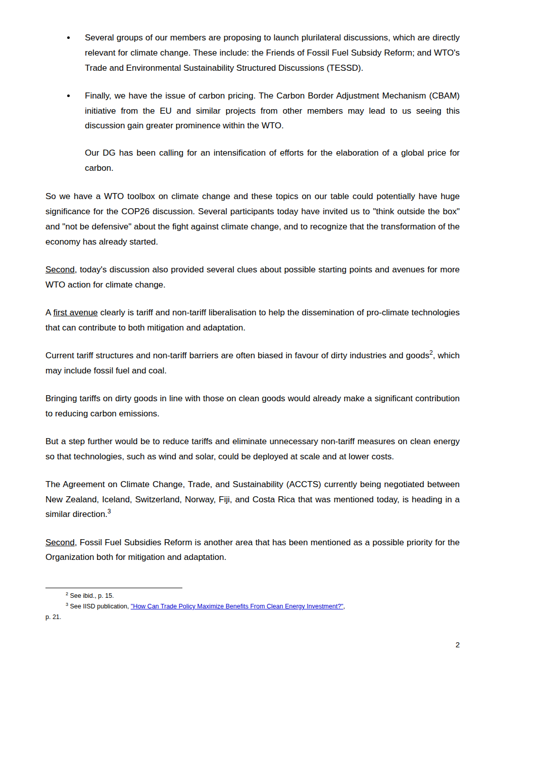Several groups of our members are proposing to launch plurilateral discussions, which are directly relevant for climate change. These include: the Friends of Fossil Fuel Subsidy Reform; and WTO's Trade and Environmental Sustainability Structured Discussions (TESSD).
Finally, we have the issue of carbon pricing. The Carbon Border Adjustment Mechanism (CBAM) initiative from the EU and similar projects from other members may lead to us seeing this discussion gain greater prominence within the WTO.
Our DG has been calling for an intensification of efforts for the elaboration of a global price for carbon.
So we have a WTO toolbox on climate change and these topics on our table could potentially have huge significance for the COP26 discussion. Several participants today have invited us to "think outside the box" and "not be defensive" about the fight against climate change, and to recognize that the transformation of the economy has already started.
Second, today's discussion also provided several clues about possible starting points and avenues for more WTO action for climate change.
A first avenue clearly is tariff and non-tariff liberalisation to help the dissemination of pro-climate technologies that can contribute to both mitigation and adaptation.
Current tariff structures and non-tariff barriers are often biased in favour of dirty industries and goods2, which may include fossil fuel and coal.
Bringing tariffs on dirty goods in line with those on clean goods would already make a significant contribution to reducing carbon emissions.
But a step further would be to reduce tariffs and eliminate unnecessary non-tariff measures on clean energy so that technologies, such as wind and solar, could be deployed at scale and at lower costs.
The Agreement on Climate Change, Trade, and Sustainability (ACCTS) currently being negotiated between New Zealand, Iceland, Switzerland, Norway, Fiji, and Costa Rica that was mentioned today, is heading in a similar direction.3
Second, Fossil Fuel Subsidies Reform is another area that has been mentioned as a possible priority for the Organization both for mitigation and adaptation.
2 See ibid., p. 15.
3 See IISD publication, "How Can Trade Policy Maximize Benefits From Clean Energy Investment?",
p. 21.
2